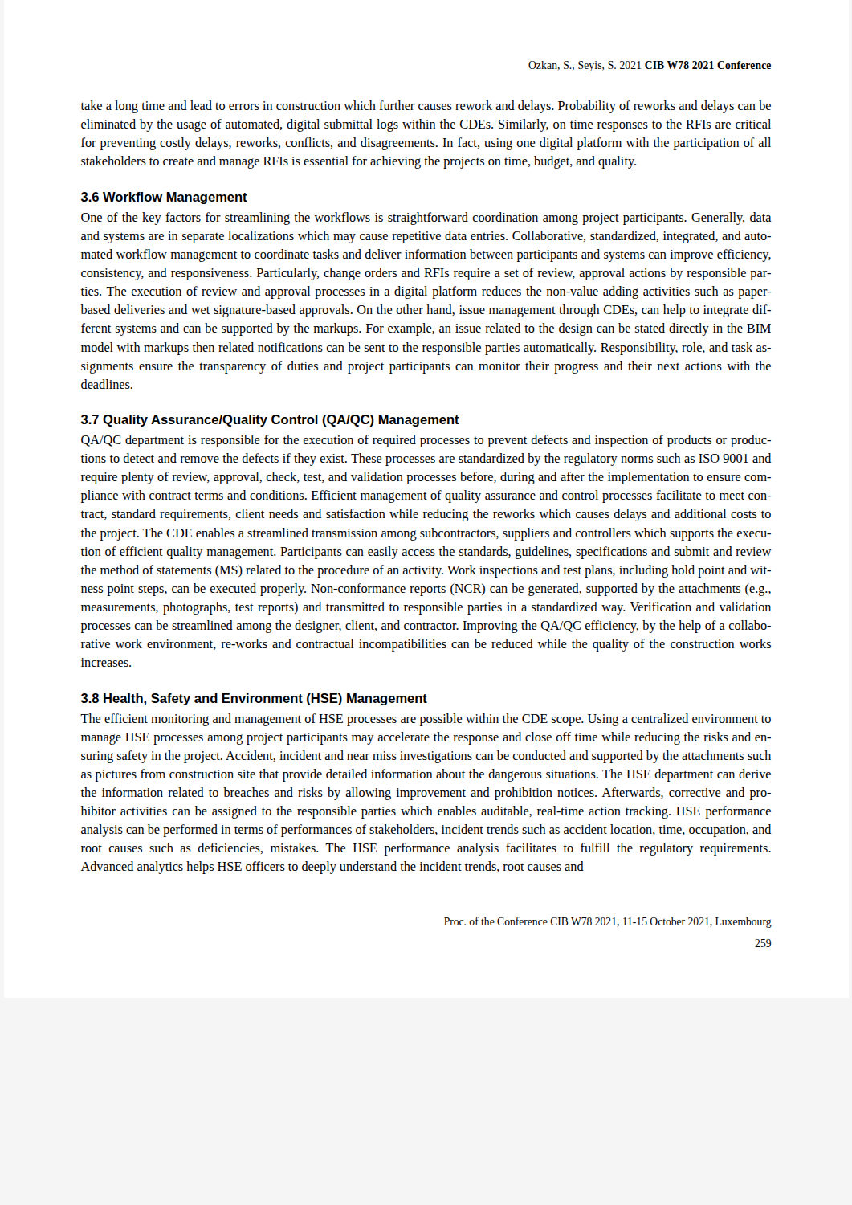Ozkan, S., Seyis, S. 2021 CIB W78 2021 Conference
take a long time and lead to errors in construction which further causes rework and delays. Probability of reworks and delays can be eliminated by the usage of automated, digital submittal logs within the CDEs. Similarly, on time responses to the RFIs are critical for preventing costly delays, reworks, conflicts, and disagreements. In fact, using one digital platform with the participation of all stakeholders to create and manage RFIs is essential for achieving the projects on time, budget, and quality.
3.6 Workflow Management
One of the key factors for streamlining the workflows is straightforward coordination among project participants. Generally, data and systems are in separate localizations which may cause repetitive data entries. Collaborative, standardized, integrated, and automated workflow management to coordinate tasks and deliver information between participants and systems can improve efficiency, consistency, and responsiveness. Particularly, change orders and RFIs require a set of review, approval actions by responsible parties. The execution of review and approval processes in a digital platform reduces the non-value adding activities such as paper-based deliveries and wet signature-based approvals. On the other hand, issue management through CDEs, can help to integrate different systems and can be supported by the markups. For example, an issue related to the design can be stated directly in the BIM model with markups then related notifications can be sent to the responsible parties automatically. Responsibility, role, and task assignments ensure the transparency of duties and project participants can monitor their progress and their next actions with the deadlines.
3.7 Quality Assurance/Quality Control (QA/QC) Management
QA/QC department is responsible for the execution of required processes to prevent defects and inspection of products or productions to detect and remove the defects if they exist. These processes are standardized by the regulatory norms such as ISO 9001 and require plenty of review, approval, check, test, and validation processes before, during and after the implementation to ensure compliance with contract terms and conditions. Efficient management of quality assurance and control processes facilitate to meet contract, standard requirements, client needs and satisfaction while reducing the reworks which causes delays and additional costs to the project. The CDE enables a streamlined transmission among subcontractors, suppliers and controllers which supports the execution of efficient quality management. Participants can easily access the standards, guidelines, specifications and submit and review the method of statements (MS) related to the procedure of an activity. Work inspections and test plans, including hold point and witness point steps, can be executed properly. Non-conformance reports (NCR) can be generated, supported by the attachments (e.g., measurements, photographs, test reports) and transmitted to responsible parties in a standardized way. Verification and validation processes can be streamlined among the designer, client, and contractor. Improving the QA/QC efficiency, by the help of a collaborative work environment, re-works and contractual incompatibilities can be reduced while the quality of the construction works increases.
3.8 Health, Safety and Environment (HSE) Management
The efficient monitoring and management of HSE processes are possible within the CDE scope. Using a centralized environment to manage HSE processes among project participants may accelerate the response and close off time while reducing the risks and ensuring safety in the project. Accident, incident and near miss investigations can be conducted and supported by the attachments such as pictures from construction site that provide detailed information about the dangerous situations. The HSE department can derive the information related to breaches and risks by allowing improvement and prohibition notices. Afterwards, corrective and prohibitor activities can be assigned to the responsible parties which enables auditable, real-time action tracking. HSE performance analysis can be performed in terms of performances of stakeholders, incident trends such as accident location, time, occupation, and root causes such as deficiencies, mistakes. The HSE performance analysis facilitates to fulfill the regulatory requirements. Advanced analytics helps HSE officers to deeply understand the incident trends, root causes and
Proc. of the Conference CIB W78 2021, 11-15 October 2021, Luxembourg 259